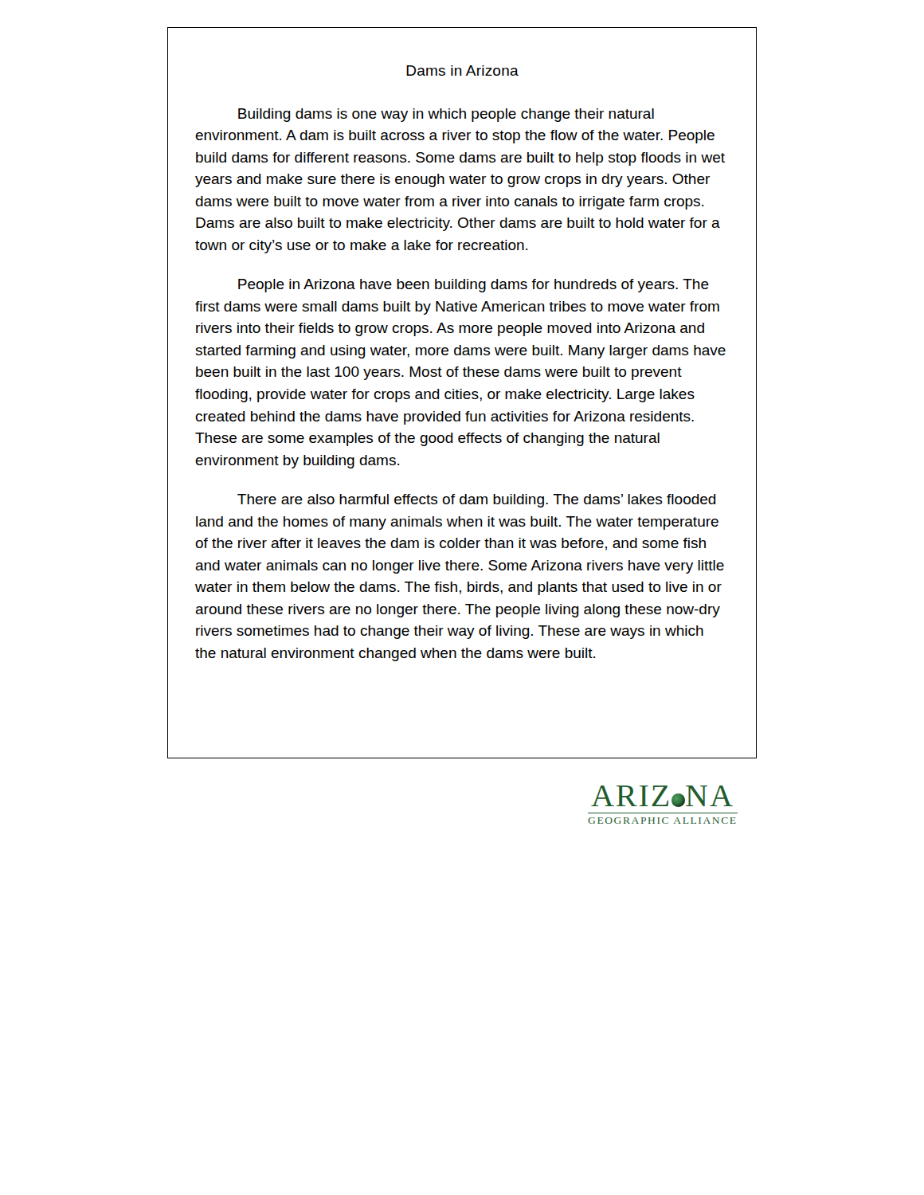Dams in Arizona
Building dams is one way in which people change their natural environment. A dam is built across a river to stop the flow of the water. People build dams for different reasons. Some dams are built to help stop floods in wet years and make sure there is enough water to grow crops in dry years. Other dams were built to move water from a river into canals to irrigate farm crops. Dams are also built to make electricity. Other dams are built to hold water for a town or city’s use or to make a lake for recreation.
People in Arizona have been building dams for hundreds of years. The first dams were small dams built by Native American tribes to move water from rivers into their fields to grow crops. As more people moved into Arizona and started farming and using water, more dams were built. Many larger dams have been built in the last 100 years. Most of these dams were built to prevent flooding, provide water for crops and cities, or make electricity. Large lakes created behind the dams have provided fun activities for Arizona residents. These are some examples of the good effects of changing the natural environment by building dams.
There are also harmful effects of dam building. The dams’ lakes flooded land and the homes of many animals when it was built. The water temperature of the river after it leaves the dam is colder than it was before, and some fish and water animals can no longer live there. Some Arizona rivers have very little water in them below the dams. The fish, birds, and plants that used to live in or around these rivers are no longer there. The people living along these now-dry rivers sometimes had to change their way of living. These are ways in which the natural environment changed when the dams were built.
ARIZ NA
GEOGRAPHIC ALLIANCE